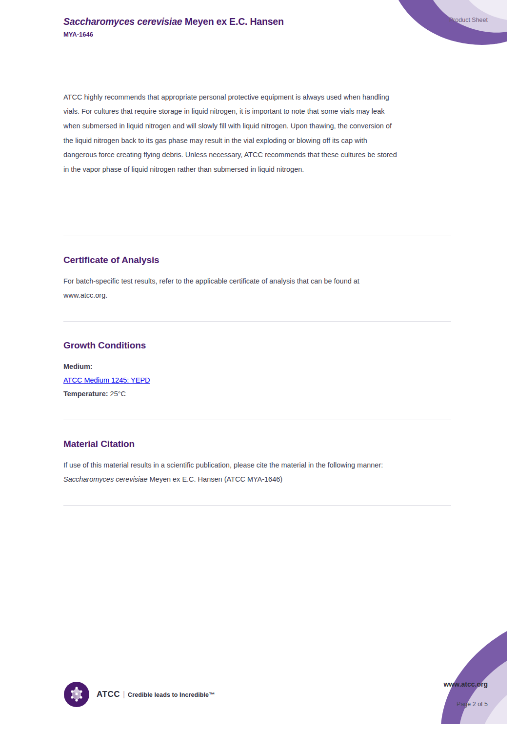Saccharomyces cerevisiae Meyen ex E.C. Hansen
MYA-1646
Product Sheet
ATCC highly recommends that appropriate personal protective equipment is always used when handling vials. For cultures that require storage in liquid nitrogen, it is important to note that some vials may leak when submersed in liquid nitrogen and will slowly fill with liquid nitrogen. Upon thawing, the conversion of the liquid nitrogen back to its gas phase may result in the vial exploding or blowing off its cap with dangerous force creating flying debris. Unless necessary, ATCC recommends that these cultures be stored in the vapor phase of liquid nitrogen rather than submersed in liquid nitrogen.
Certificate of Analysis
For batch-specific test results, refer to the applicable certificate of analysis that can be found at www.atcc.org.
Growth Conditions
Medium:
ATCC Medium 1245: YEPD
Temperature: 25°C
Material Citation
If use of this material results in a scientific publication, please cite the material in the following manner: Saccharomyces cerevisiae Meyen ex E.C. Hansen (ATCC MYA-1646)
ATCC|Credible leads to Incredible™
www.atcc.org
Page 2 of 5